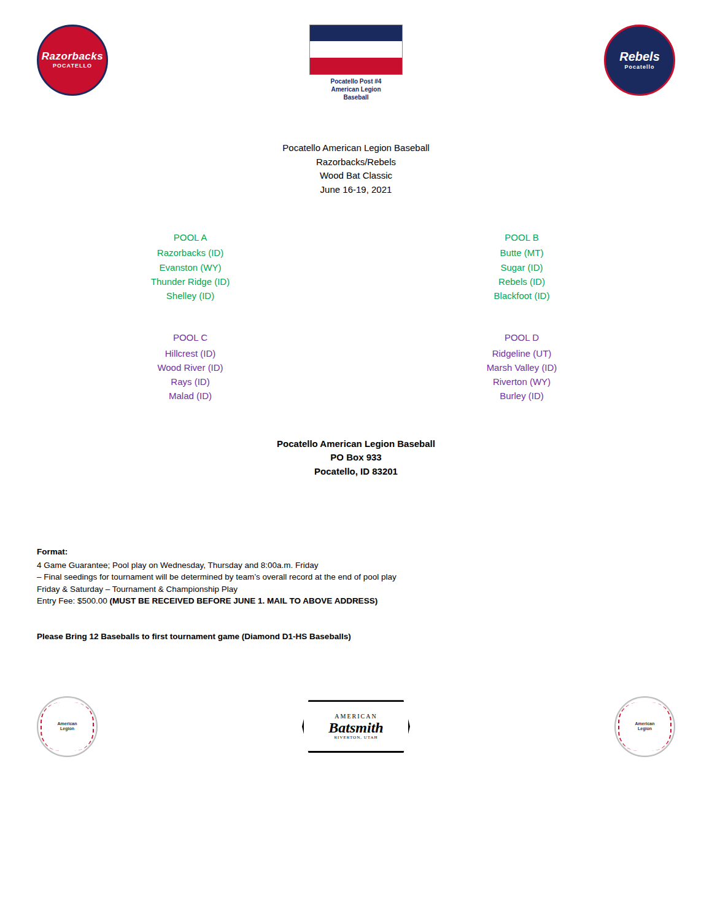Razorbacks POCATELLO
Pocatello Post #4
American Legion
Baseball
Rebels Pocatello
Pocatello American Legion Baseball
Razorbacks/Rebels
Wood Bat Classic
June 16-19, 2021
POOL A
Razorbacks (ID)
Evanston (WY)
Thunder Ridge (ID)
Shelley (ID)
POOL B
Butte (MT)
Sugar (ID)
Rebels (ID)
Blackfoot (ID)
POOL C
Hillcrest (ID)
Wood River (ID)
Rays (ID)
Malad (ID)
POOL D
Ridgeline (UT)
Marsh Valley (ID)
Riverton (WY)
Burley (ID)
Pocatello American Legion Baseball
PO Box 933
Pocatello, ID 83201
Format:
4 Game Guarantee; Pool play on Wednesday, Thursday and 8:00a.m. Friday
– Final seedings for tournament will be determined by team’s overall record at the end of pool play
Friday & Saturday – Tournament & Championship Play
Entry Fee: $500.00 (MUST BE RECEIVED BEFORE JUNE 1. MAIL TO ABOVE ADDRESS)
Please Bring 12 Baseballs to first tournament game (Diamond D1-HS Baseballs)
American
Legion
American Batsmith Riverton, Utah
American
Legion